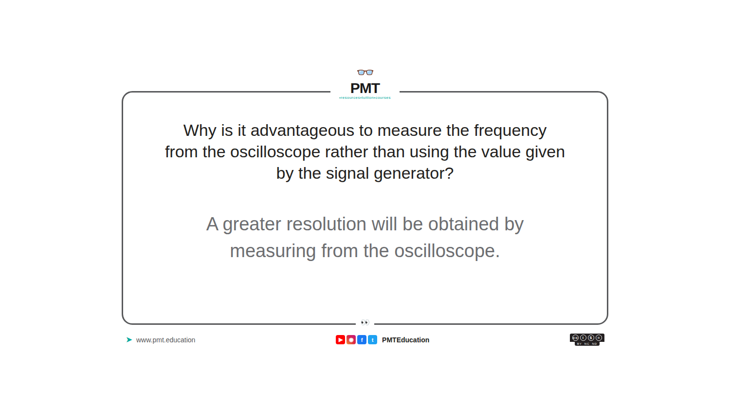👓
PMT
•resources•tuition•courses
Why is it advantageous to measure the frequency from the oscilloscope rather than using the value given by the signal generator?
A greater resolution will be obtained by measuring from the oscilloscope.
👀
➤ www.pmt.education
▶ ◉ f t
PMTEducation
cc i $ =
BY NC ND